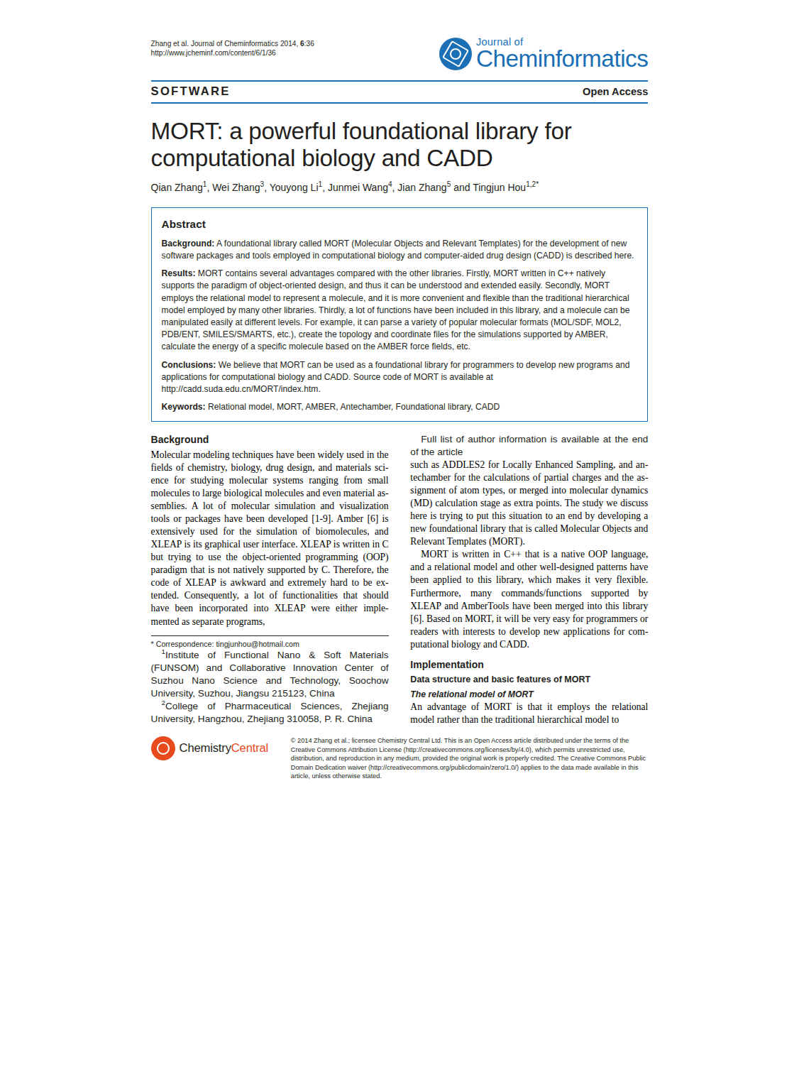Zhang et al. Journal of Cheminformatics 2014, 6:36
http://www.jcheminf.com/content/6/1/36
Journal of
Cheminformatics
SOFTWARE
Open Access
MORT: a powerful foundational library for
computational biology and CADD
Qian Zhang1, Wei Zhang3, Youyong Li1, Junmei Wang4, Jian Zhang5 and Tingjun Hou1,2*
Abstract
Background: A foundational library called MORT (Molecular Objects and Relevant Templates) for the development of new software packages and tools employed in computational biology and computer-aided drug design (CADD) is described here.
Results: MORT contains several advantages compared with the other libraries. Firstly, MORT written in C++ natively supports the paradigm of object-oriented design, and thus it can be understood and extended easily. Secondly, MORT employs the relational model to represent a molecule, and it is more convenient and flexible than the traditional hierarchical model employed by many other libraries. Thirdly, a lot of functions have been included in this library, and a molecule can be manipulated easily at different levels. For example, it can parse a variety of popular molecular formats (MOL/SDF, MOL2, PDB/ENT, SMILES/SMARTS, etc.), create the topology and coordinate files for the simulations supported by AMBER, calculate the energy of a specific molecule based on the AMBER force fields, etc.
Conclusions: We believe that MORT can be used as a foundational library for programmers to develop new programs and applications for computational biology and CADD. Source code of MORT is available at http://cadd.suda.edu.cn/MORT/index.htm.
Keywords: Relational model, MORT, AMBER, Antechamber, Foundational library, CADD
Background
Molecular modeling techniques have been widely used in the fields of chemistry, biology, drug design, and materials science for studying molecular systems ranging from small molecules to large biological molecules and even material assemblies. A lot of molecular simulation and visualization tools or packages have been developed [1-9]. Amber [6] is extensively used for the simulation of biomolecules, and XLEAP is its graphical user interface. XLEAP is written in C but trying to use the object-oriented programming (OOP) paradigm that is not natively supported by C. Therefore, the code of XLEAP is awkward and extremely hard to be extended. Consequently, a lot of functionalities that should have been incorporated into XLEAP were either implemented as separate programs,
* Correspondence: tingjunhou@hotmail.com
1Institute of Functional Nano & Soft Materials (FUNSOM) and Collaborative Innovation Center of Suzhou Nano Science and Technology, Soochow University, Suzhou, Jiangsu 215123, China
2College of Pharmaceutical Sciences, Zhejiang University, Hangzhou, Zhejiang 310058, P. R. China
Full list of author information is available at the end of the article
such as ADDLES2 for Locally Enhanced Sampling, and antechamber for the calculations of partial charges and the assignment of atom types, or merged into molecular dynamics (MD) calculation stage as extra points. The study we discuss here is trying to put this situation to an end by developing a new foundational library that is called Molecular Objects and Relevant Templates (MORT).
MORT is written in C++ that is a native OOP language, and a relational model and other well-designed patterns have been applied to this library, which makes it very flexible. Furthermore, many commands/functions supported by XLEAP and AmberTools have been merged into this library [6]. Based on MORT, it will be very easy for programmers or readers with interests to develop new applications for computational biology and CADD.
Implementation
Data structure and basic features of MORT
The relational model of MORT
An advantage of MORT is that it employs the relational model rather than the traditional hierarchical model to
Chemistry Central
© 2014 Zhang et al.; licensee Chemistry Central Ltd. This is an Open Access article distributed under the terms of the Creative Commons Attribution License (http://creativecommons.org/licenses/by/4.0), which permits unrestricted use, distribution, and reproduction in any medium, provided the original work is properly credited. The Creative Commons Public Domain Dedication waiver (http://creativecommons.org/publicdomain/zero/1.0/) applies to the data made available in this article, unless otherwise stated.